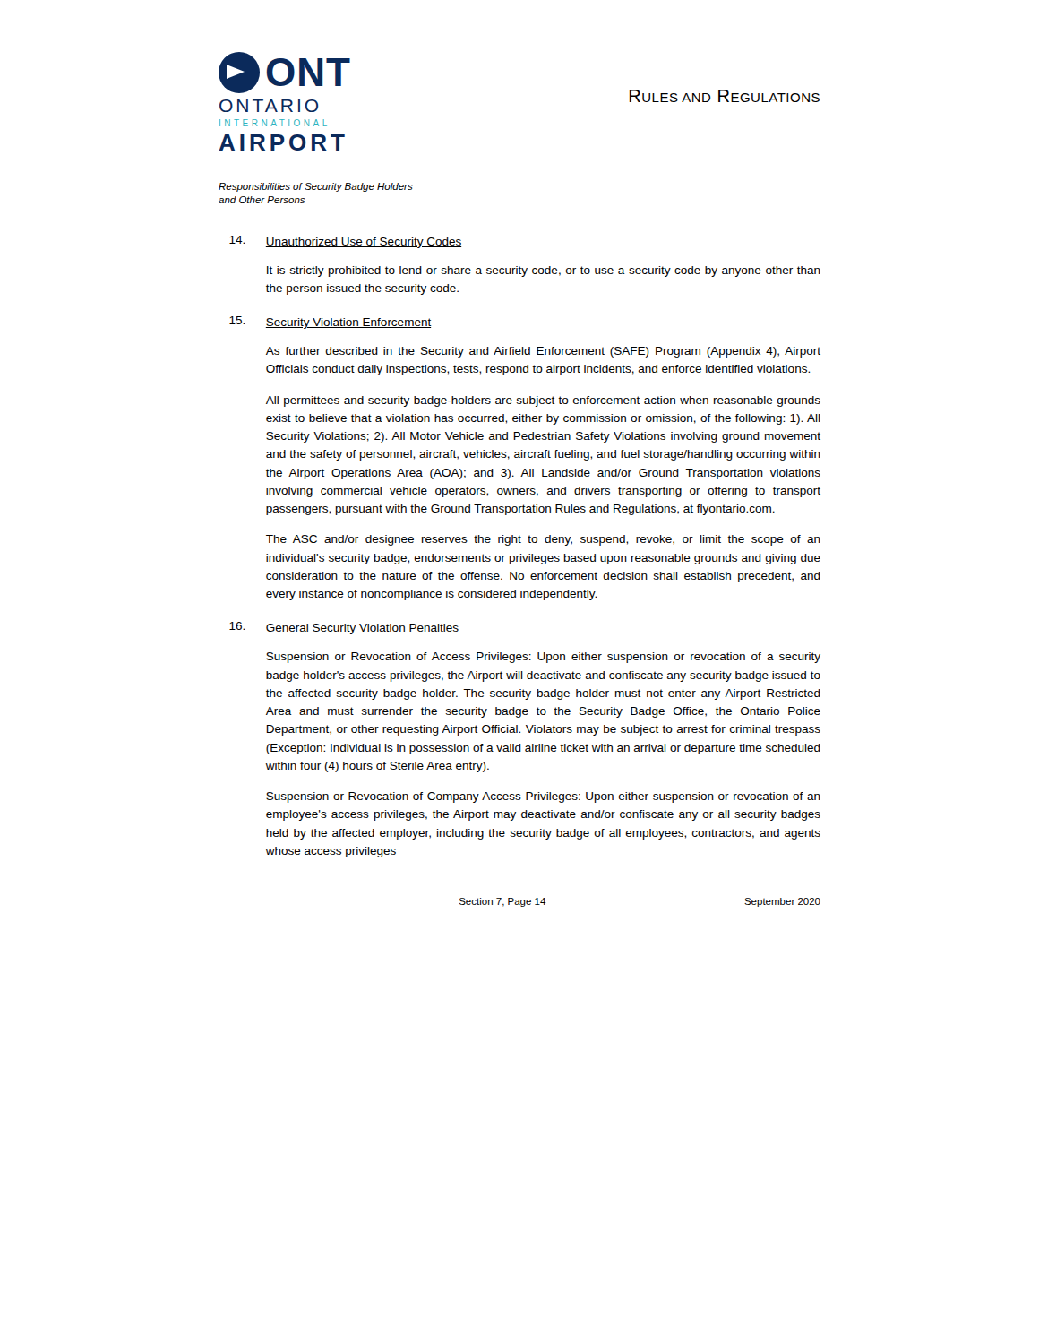ONT
ONTARIO
INTERNATIONAL
AIRPORT
RULES AND REGULATIONS
Responsibilities of Security Badge Holders
and Other Persons
Unauthorized Use of Security Codes
It is strictly prohibited to lend or share a security code, or to use a security code by anyone other than the person issued the security code.
Security Violation Enforcement
As further described in the Security and Airfield Enforcement (SAFE) Program (Appendix 4), Airport Officials conduct daily inspections, tests, respond to airport incidents, and enforce identified violations.
All permittees and security badge-holders are subject to enforcement action when reasonable grounds exist to believe that a violation has occurred, either by commission or omission, of the following: 1). All Security Violations; 2). All Motor Vehicle and Pedestrian Safety Violations involving ground movement and the safety of personnel, aircraft, vehicles, aircraft fueling, and fuel storage/handling occurring within the Airport Operations Area (AOA); and 3). All Landside and/or Ground Transportation violations involving commercial vehicle operators, owners, and drivers transporting or offering to transport passengers, pursuant with the Ground Transportation Rules and Regulations, at flyontario.com.
The ASC and/or designee reserves the right to deny, suspend, revoke, or limit the scope of an individual's security badge, endorsements or privileges based upon reasonable grounds and giving due consideration to the nature of the offense. No enforcement decision shall establish precedent, and every instance of noncompliance is considered independently.
General Security Violation Penalties
Suspension or Revocation of Access Privileges: Upon either suspension or revocation of a security badge holder's access privileges, the Airport will deactivate and confiscate any security badge issued to the affected security badge holder. The security badge holder must not enter any Airport Restricted Area and must surrender the security badge to the Security Badge Office, the Ontario Police Department, or other requesting Airport Official. Violators may be subject to arrest for criminal trespass (Exception: Individual is in possession of a valid airline ticket with an arrival or departure time scheduled within four (4) hours of Sterile Area entry).
Suspension or Revocation of Company Access Privileges: Upon either suspension or revocation of an employee's access privileges, the Airport may deactivate and/or confiscate any or all security badges held by the affected employer, including the security badge of all employees, contractors, and agents whose access privileges
Section 7, Page 14
September 2020